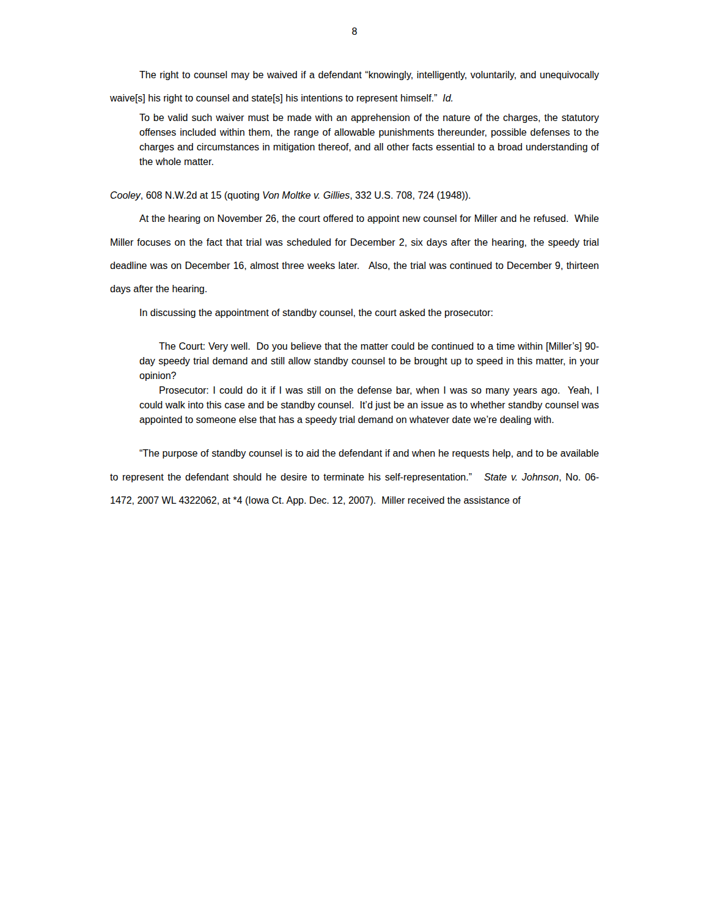8
The right to counsel may be waived if a defendant “knowingly, intelligently, voluntarily, and unequivocally waive[s] his right to counsel and state[s] his intentions to represent himself.” Id.
To be valid such waiver must be made with an apprehension of the nature of the charges, the statutory offenses included within them, the range of allowable punishments thereunder, possible defenses to the charges and circumstances in mitigation thereof, and all other facts essential to a broad understanding of the whole matter.
Cooley, 608 N.W.2d at 15 (quoting Von Moltke v. Gillies, 332 U.S. 708, 724 (1948)).
At the hearing on November 26, the court offered to appoint new counsel for Miller and he refused. While Miller focuses on the fact that trial was scheduled for December 2, six days after the hearing, the speedy trial deadline was on December 16, almost three weeks later. Also, the trial was continued to December 9, thirteen days after the hearing.
In discussing the appointment of standby counsel, the court asked the prosecutor:
The Court: Very well. Do you believe that the matter could be continued to a time within [Miller’s] 90-day speedy trial demand and still allow standby counsel to be brought up to speed in this matter, in your opinion?
Prosecutor: I could do it if I was still on the defense bar, when I was so many years ago. Yeah, I could walk into this case and be standby counsel. It’d just be an issue as to whether standby counsel was appointed to someone else that has a speedy trial demand on whatever date we’re dealing with.
“The purpose of standby counsel is to aid the defendant if and when he requests help, and to be available to represent the defendant should he desire to terminate his self-representation.” State v. Johnson, No. 06-1472, 2007 WL 4322062, at *4 (Iowa Ct. App. Dec. 12, 2007). Miller received the assistance of